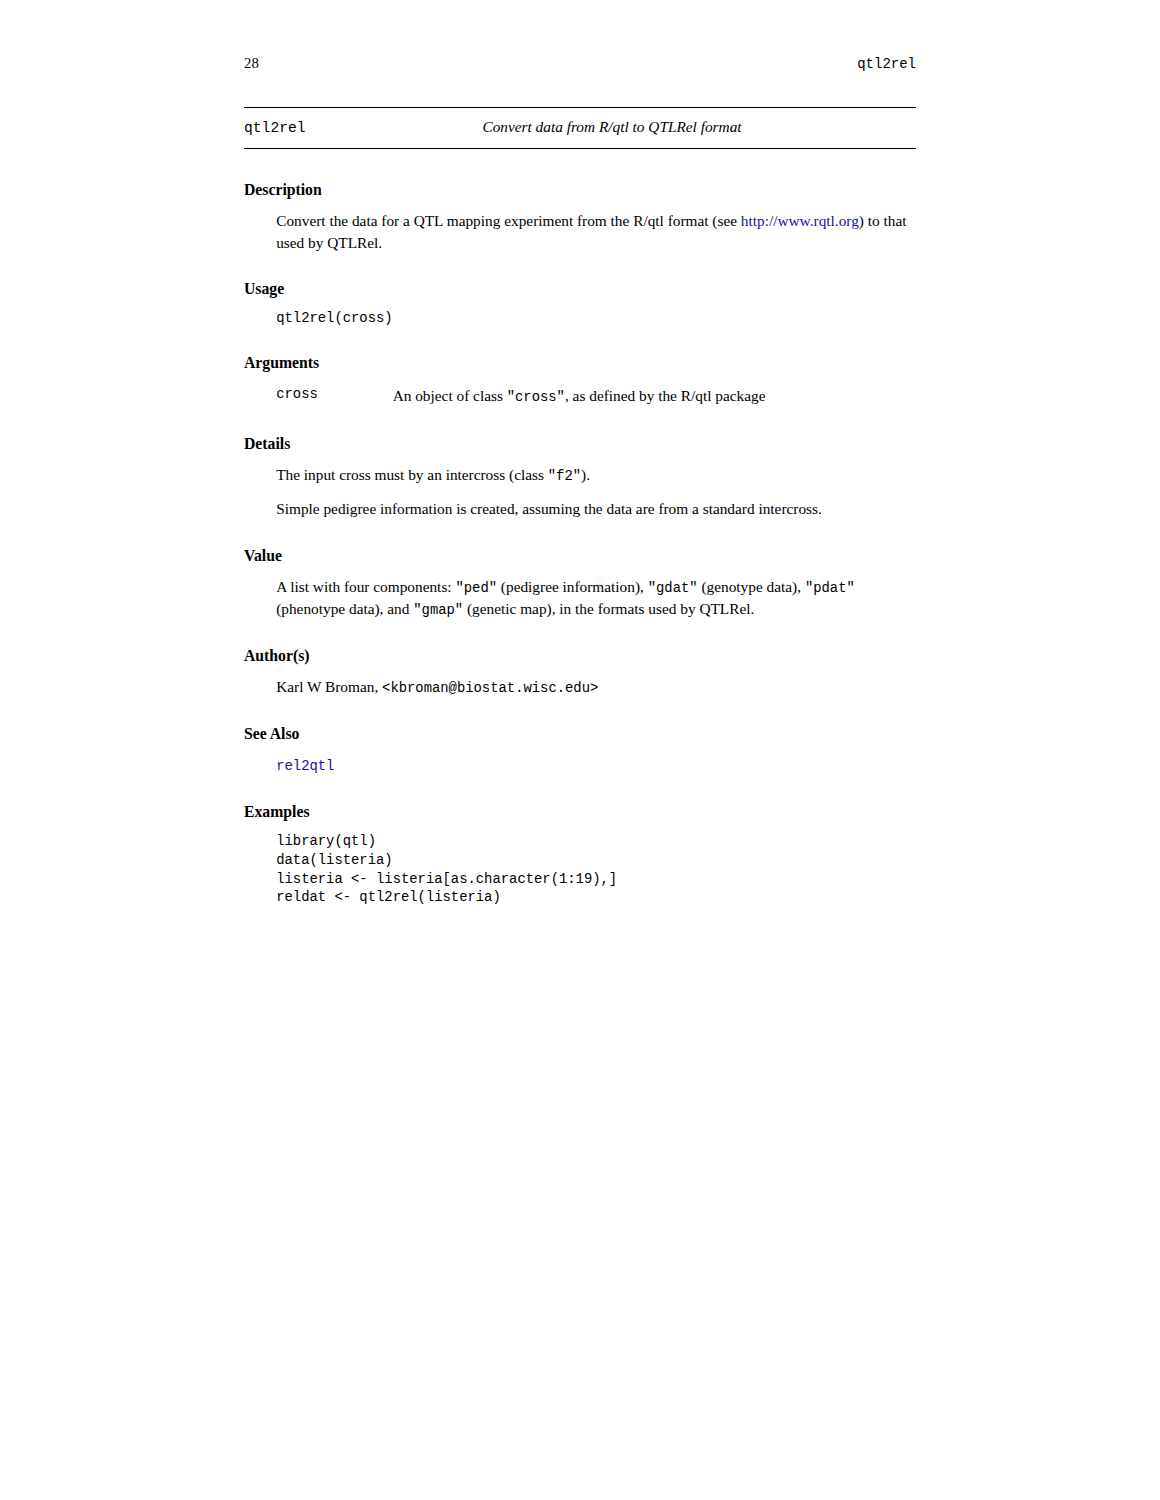28
qtl2rel
qtl2rel
Convert data from R/qtl to QTLRel format
Description
Convert the data for a QTL mapping experiment from the R/qtl format (see http://www.rqtl.org) to that used by QTLRel.
Usage
qtl2rel(cross)
Arguments
| cross | An object of class "cross" , as defined by the R/qtl package |
Details
The input cross must by an intercross (class "f2").
Simple pedigree information is created, assuming the data are from a standard intercross.
Value
A list with four components: "ped" (pedigree information), "gdat" (genotype data), "pdat" (phenotype data), and "gmap" (genetic map), in the formats used by QTLRel.
Author(s)
Karl W Broman, <kbroman@biostat.wisc.edu>
See Also
rel2qtl
Examples
library(qtl)
data(listeria)
listeria <- listeria[as.character(1:19),]
reldat <- qtl2rel(listeria)